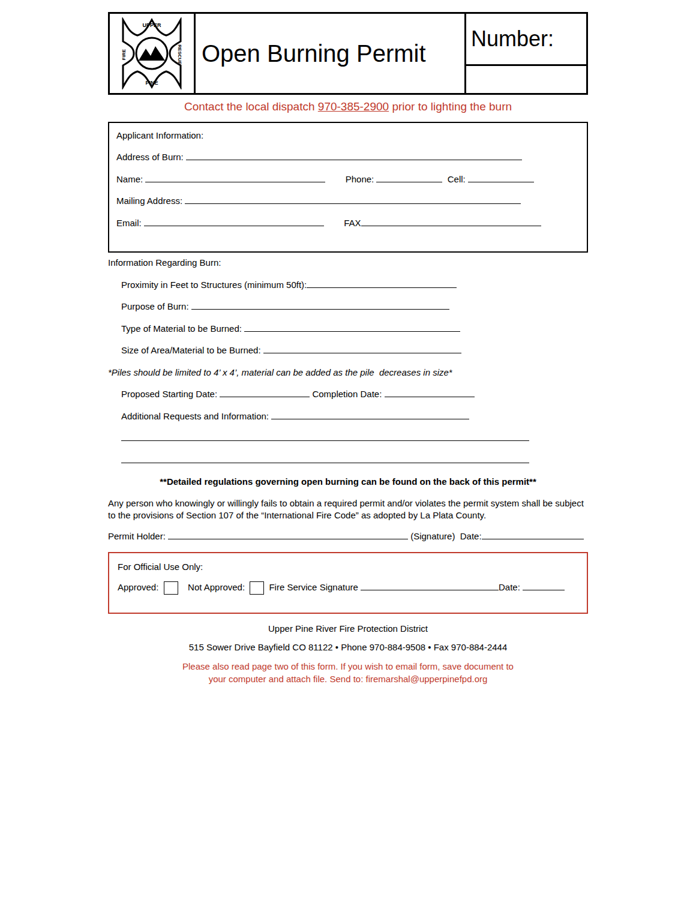UPPER PINE FIRE RESCUE
Open Burning Permit
Number:
Contact the local dispatch 970-385-2900 prior to lighting the burn
Applicant Information:
Address of Burn:
Name: Phone: Cell:
Mailing Address:
Email: FAX
Information Regarding Burn:
Proximity in Feet to Structures (minimum 50ft):
Purpose of Burn:
Type of Material to be Burned:
Size of Area/Material to be Burned:
*Piles should be limited to 4’ x 4’, material can be added as the pile decreases in size*
Proposed Starting Date: Completion Date:
Additional Requests and Information:
**Detailed regulations governing open burning can be found on the back of this permit**
Any person who knowingly or willingly fails to obtain a required permit and/or violates the permit system shall be subject to the provisions of Section 107 of the “International Fire Code” as adopted by La Plata County.
Permit Holder: (Signature) Date:
For Official Use Only:
Approved: Not Approved: Fire Service Signature Date:
Upper Pine River Fire Protection District
515 Sower Drive Bayfield CO 81122 • Phone 970-884-9508 • Fax 970-884-2444
Please also read page two of this form. If you wish to email form, save document to
your computer and attach file. Send to: firemarshal@upperpinefpd.org